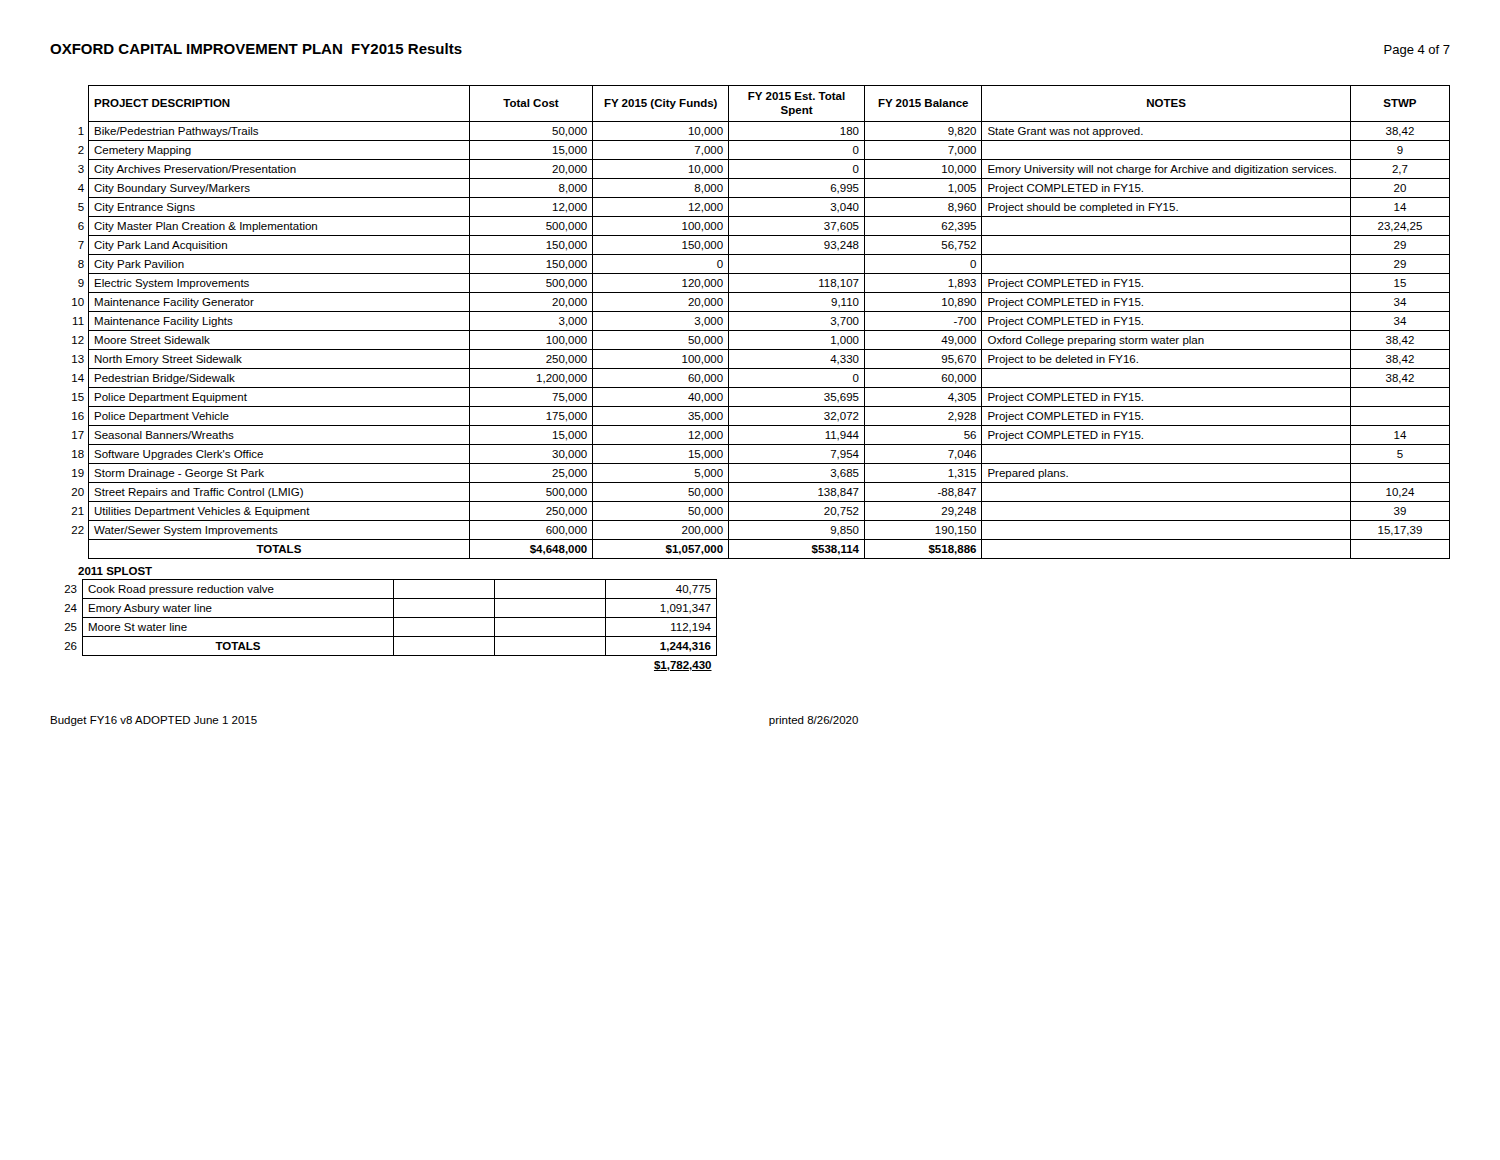OXFORD CAPITAL IMPROVEMENT PLAN FY2015 Results
Page 4 of 7
| | PROJECT DESCRIPTION | Total Cost | FY 2015 (City Funds) | FY 2015 Est. Total Spent | FY 2015 Balance | NOTES | STWP |
| --- | --- | --- | --- | --- | --- | --- | --- |
| 1 | Bike/Pedestrian Pathways/Trails | 50,000 | 10,000 | 180 | 9,820 | State Grant was not approved. | 38,42 |
| 2 | Cemetery Mapping | 15,000 | 7,000 | 0 | 7,000 | | 9 |
| 3 | City Archives Preservation/Presentation | 20,000 | 10,000 | 0 | 10,000 | Emory University will not charge for Archive and digitization services. | 2,7 |
| 4 | City Boundary Survey/Markers | 8,000 | 8,000 | 6,995 | 1,005 | Project COMPLETED in FY15. | 20 |
| 5 | City Entrance Signs | 12,000 | 12,000 | 3,040 | 8,960 | Project should be completed in FY15. | 14 |
| 6 | City Master Plan Creation & Implementation | 500,000 | 100,000 | 37,605 | 62,395 | | 23,24,25 |
| 7 | City Park Land Acquisition | 150,000 | 150,000 | 93,248 | 56,752 | | 29 |
| 8 | City Park Pavilion | 150,000 | 0 | | 0 | | 29 |
| 9 | Electric System Improvements | 500,000 | 120,000 | 118,107 | 1,893 | Project COMPLETED in FY15. | 15 |
| 10 | Maintenance Facility Generator | 20,000 | 20,000 | 9,110 | 10,890 | Project COMPLETED in FY15. | 34 |
| 11 | Maintenance Facility Lights | 3,000 | 3,000 | 3,700 | -700 | Project COMPLETED in FY15. | 34 |
| 12 | Moore Street Sidewalk | 100,000 | 50,000 | 1,000 | 49,000 | Oxford College preparing storm water plan | 38,42 |
| 13 | North Emory Street Sidewalk | 250,000 | 100,000 | 4,330 | 95,670 | Project to be deleted in FY16. | 38,42 |
| 14 | Pedestrian Bridge/Sidewalk | 1,200,000 | 60,000 | 0 | 60,000 | | 38,42 |
| 15 | Police Department Equipment | 75,000 | 40,000 | 35,695 | 4,305 | Project COMPLETED in FY15. | |
| 16 | Police Department Vehicle | 175,000 | 35,000 | 32,072 | 2,928 | Project COMPLETED in FY15. | |
| 17 | Seasonal Banners/Wreaths | 15,000 | 12,000 | 11,944 | 56 | Project COMPLETED in FY15. | 14 |
| 18 | Software Upgrades Clerk's Office | 30,000 | 15,000 | 7,954 | 7,046 | | 5 |
| 19 | Storm Drainage - George St Park | 25,000 | 5,000 | 3,685 | 1,315 | Prepared plans. | |
| 20 | Street Repairs and Traffic Control (LMIG) | 500,000 | 50,000 | 138,847 | -88,847 | | 10,24 |
| 21 | Utilities Department Vehicles & Equipment | 250,000 | 50,000 | 20,752 | 29,248 | | 39 |
| 22 | Water/Sewer System Improvements | 600,000 | 200,000 | 9,850 | 190,150 | | 15,17,39 |
| | TOTALS | $4,648,000 | $1,057,000 | $538,114 | $518,886 | | |
2011 SPLOST
| 23 | Cook Road pressure reduction valve | | | 40,775 | | | |
| 24 | Emory Asbury water line | | | 1,091,347 | | | |
| 25 | Moore St water line | | | 112,194 | | | |
| 26 | TOTALS | | | 1,244,316 | | | |
| | | | | $1,782,430 | | | |
Budget FY16 v8 ADOPTED June 1 2015
printed 8/26/2020